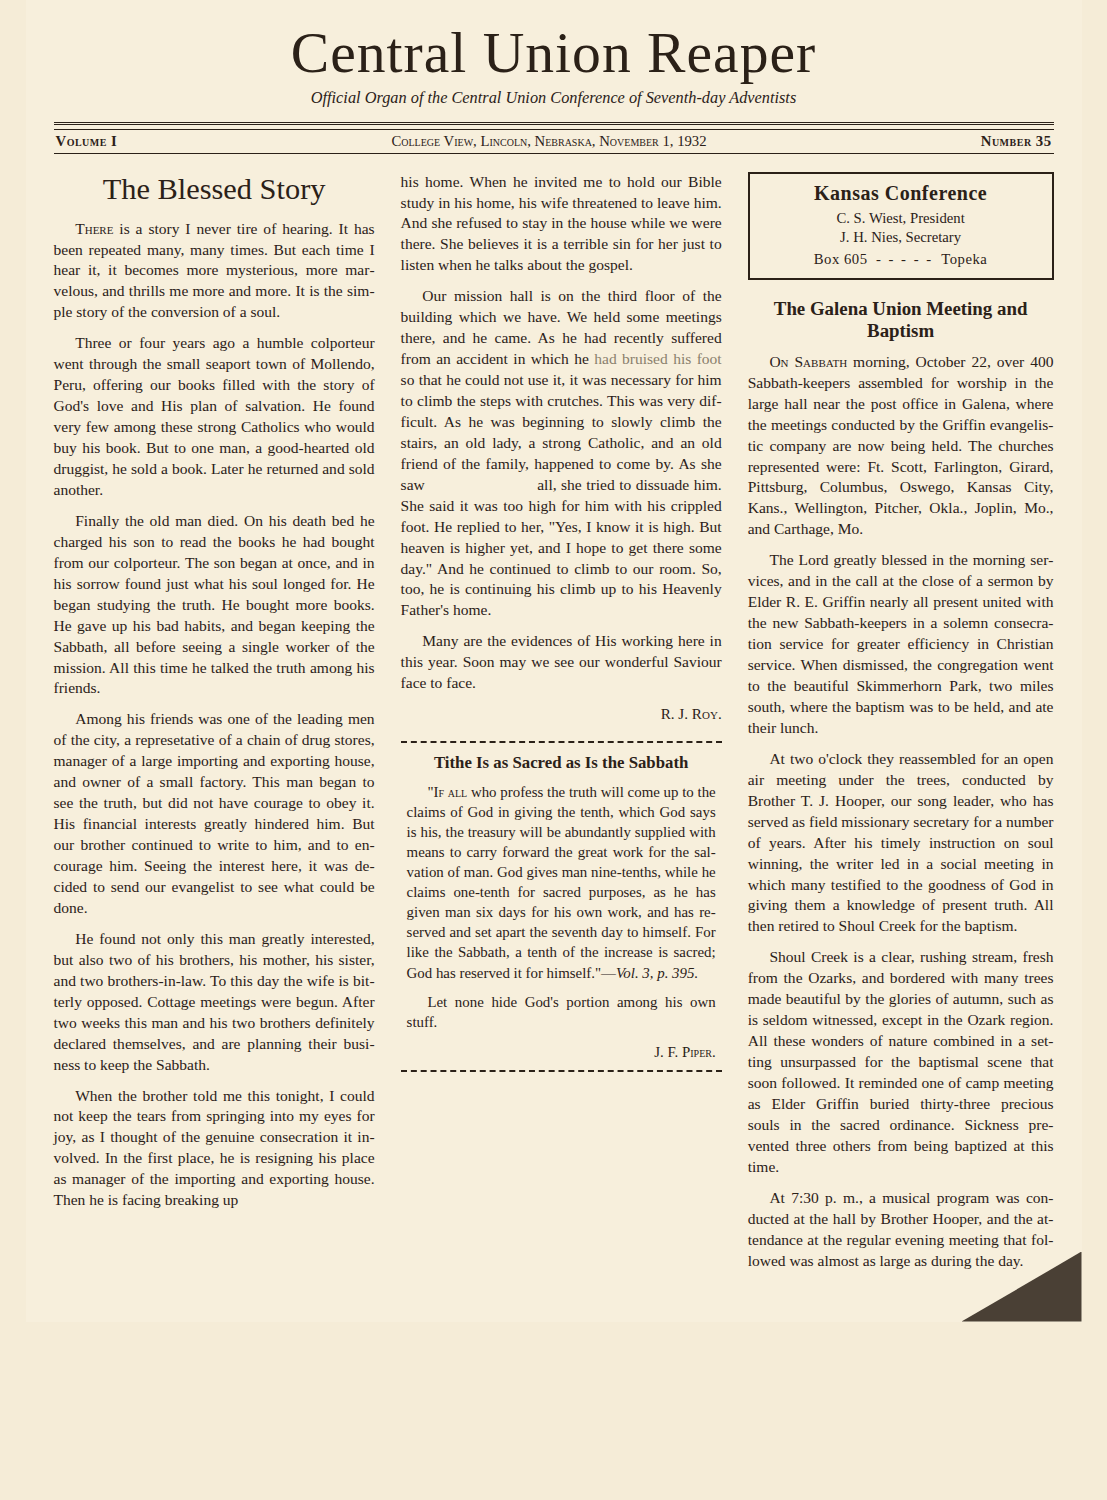Central Union Reaper
Official Organ of the Central Union Conference of Seventh-day Adventists
Volume I College View, Lincoln, Nebraska, November 1, 1932 Number 35
The Blessed Story
There is a story I never tire of hearing. It has been repeated many, many times. But each time I hear it, it becomes more mysterious, more marvelous, and thrills me more and more. It is the simple story of the conversion of a soul.
Three or four years ago a humble colporteur went through the small seaport town of Mollendo, Peru, offering our books filled with the story of God's love and His plan of salvation. He found very few among these strong Catholics who would buy his book. But to one man, a good-hearted old druggist, he sold a book. Later he returned and sold another.
Finally the old man died. On his death bed he charged his son to read the books he had bought from our colporteur. The son began at once, and in his sorrow found just what his soul longed for. He began studying the truth. He bought more books. He gave up his bad habits, and began keeping the Sabbath, all before seeing a single worker of the mission. All this time he talked the truth among his friends.
Among his friends was one of the leading men of the city, a represetative of a chain of drug stores, manager of a large importing and exporting house, and owner of a small factory. This man began to see the truth, but did not have courage to obey it. His financial interests greatly hindered him. But our brother continued to write to him, and to encourage him. Seeing the interest here, it was decided to send our evangelist to see what could be done.
He found not only this man greatly interested, but also two of his brothers, his mother, his sister, and two brothers-in-law. To this day the wife is bitterly opposed. Cottage meetings were begun. After two weeks this man and his two brothers definitely declared themselves, and are planning their business to keep the Sabbath.
When the brother told me this tonight, I could not keep the tears from springing into my eyes for joy, as I thought of the genuine consecration it involved. In the first place, he is resigning his place as manager of the importing and exporting house. Then he is facing breaking up
his home. When he invited me to hold our Bible study in his home, his wife threatened to leave him. And she refused to stay in the house while we were there. She believes it is a terrible sin for her just to listen when he talks about the gospel.
Our mission hall is on the third floor of the building which we have. We held some meetings there, and he came. As he had recently suffered from an accident in which he had bruised his foot so that he could not use it, it was necessary for him to climb the steps with crutches. This was very difficult. As he was beginning to slowly climb the stairs, an old lady, a strong Catholic, and an old friend of the family, happened to come by. As she saw all, she tried to dissuade him. She said it was too high for him with his crippled foot. He replied to her, "Yes, I know it is high. But heaven is higher yet, and I hope to get there some day." And he continued to climb to our room. So, too, he is continuing his climb up to his Heavenly Father's home.
Many are the evidences of His working here in this year. Soon may we see our wonderful Saviour face to face.
R. J. Roy.
Tithe Is as Sacred as Is the Sabbath
"If all who profess the truth will come up to the claims of God in giving the tenth, which God says is his, the treasury will be abundantly supplied with means to carry forward the great work for the salvation of man. God gives man nine-tenths, while he claims one-tenth for sacred purposes, as he has given man six days for his own work, and has reserved and set apart the seventh day to himself. For like the Sabbath, a tenth of the increase is sacred; God has reserved it for himself."—Vol. 3, p. 395.
Let none hide God's portion among his own stuff.
J. F. Piper.
Kansas Conference
C. S. Wiest, President
J. H. Nies, Secretary
Box 605 - - - - - Topeka
The Galena Union Meeting and Baptism
On Sabbath morning, October 22, over 400 Sabbath-keepers assembled for worship in the large hall near the post office in Galena, where the meetings conducted by the Griffin evangelistic company are now being held. The churches represented were: Ft. Scott, Farlington, Girard, Pittsburg, Columbus, Oswego, Kansas City, Kans., Wellington, Pitcher, Okla., Joplin, Mo., and Carthage, Mo.
The Lord greatly blessed in the morning services, and in the call at the close of a sermon by Elder R. E. Griffin nearly all present united with the new Sabbath-keepers in a solemn consecration service for greater efficiency in Christian service. When dismissed, the congregation went to the beautiful Skimmerhorn Park, two miles south, where the baptism was to be held, and ate their lunch.
At two o'clock they reassembled for an open air meeting under the trees, conducted by Brother T. J. Hooper, our song leader, who has served as field missionary secretary for a number of years. After his timely instruction on soul winning, the writer led in a social meeting in which many testified to the goodness of God in giving them a knowledge of present truth. All then retired to Shoul Creek for the baptism.
Shoul Creek is a clear, rushing stream, fresh from the Ozarks, and bordered with many trees made beautiful by the glories of autumn, such as is seldom witnessed, except in the Ozark region. All these wonders of nature combined in a setting unsurpassed for the baptismal scene that soon followed. It reminded one of camp meeting as Elder Griffin buried thirty-three precious souls in the sacred ordinance. Sickness prevented three others from being baptized at this time.
At 7:30 p. m., a musical program was conducted at the hall by Brother Hooper, and the attendance at the regular evening meeting that followed was almost as large as during the day.